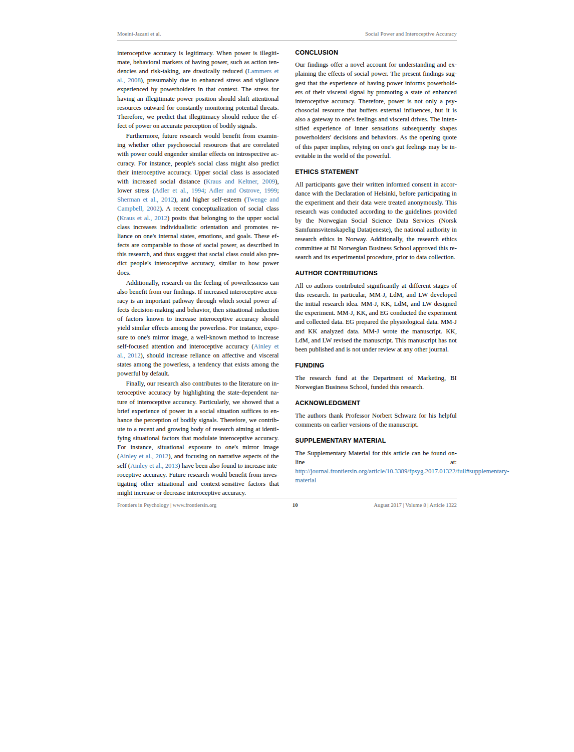Moeini-Jazani et al.
Social Power and Interoceptive Accuracy
interoceptive accuracy is legitimacy. When power is illegitimate, behavioral markers of having power, such as action tendencies and risk-taking, are drastically reduced (Lammers et al., 2008), presumably due to enhanced stress and vigilance experienced by powerholders in that context. The stress for having an illegitimate power position should shift attentional resources outward for constantly monitoring potential threats. Therefore, we predict that illegitimacy should reduce the effect of power on accurate perception of bodily signals.
Furthermore, future research would benefit from examining whether other psychosocial resources that are correlated with power could engender similar effects on introspective accuracy. For instance, people's social class might also predict their interoceptive accuracy. Upper social class is associated with increased social distance (Kraus and Keltner, 2009), lower stress (Adler et al., 1994; Adler and Ostrove, 1999; Sherman et al., 2012), and higher self-esteem (Twenge and Campbell, 2002). A recent conceptualization of social class (Kraus et al., 2012) posits that belonging to the upper social class increases individualistic orientation and promotes reliance on one's internal states, emotions, and goals. These effects are comparable to those of social power, as described in this research, and thus suggest that social class could also predict people's interoceptive accuracy, similar to how power does.
Additionally, research on the feeling of powerlessness can also benefit from our findings. If increased interoceptive accuracy is an important pathway through which social power affects decision-making and behavior, then situational induction of factors known to increase interoceptive accuracy should yield similar effects among the powerless. For instance, exposure to one's mirror image, a well-known method to increase self-focused attention and interoceptive accuracy (Ainley et al., 2012), should increase reliance on affective and visceral states among the powerless, a tendency that exists among the powerful by default.
Finally, our research also contributes to the literature on interoceptive accuracy by highlighting the state-dependent nature of interoceptive accuracy. Particularly, we showed that a brief experience of power in a social situation suffices to enhance the perception of bodily signals. Therefore, we contribute to a recent and growing body of research aiming at identifying situational factors that modulate interoceptive accuracy. For instance, situational exposure to one's mirror image (Ainley et al., 2012), and focusing on narrative aspects of the self (Ainley et al., 2013) have been also found to increase interoceptive accuracy. Future research would benefit from investigating other situational and context-sensitive factors that might increase or decrease interoceptive accuracy.
Conclusion
Our findings offer a novel account for understanding and explaining the effects of social power. The present findings suggest that the experience of having power informs powerholders of their visceral signal by promoting a state of enhanced interoceptive accuracy. Therefore, power is not only a psychosocial resource that buffers external influences, but it is also a gateway to one's feelings and visceral drives. The intensified experience of inner sensations subsequently shapes powerholders' decisions and behaviors. As the opening quote of this paper implies, relying on one's gut feelings may be inevitable in the world of the powerful.
Ethics Statement
All participants gave their written informed consent in accordance with the Declaration of Helsinki, before participating in the experiment and their data were treated anonymously. This research was conducted according to the guidelines provided by the Norwegian Social Science Data Services (Norsk Samfunnsvitenskapelig Datatjeneste), the national authority in research ethics in Norway. Additionally, the research ethics committee at BI Norwegian Business School approved this research and its experimental procedure, prior to data collection.
Author Contributions
All co-authors contributed significantly at different stages of this research. In particular, MM-J, LdM, and LW developed the initial research idea. MM-J, KK, LdM, and LW designed the experiment. MM-J, KK, and EG conducted the experiment and collected data. EG prepared the physiological data. MM-J and KK analyzed data. MM-J wrote the manuscript. KK, LdM, and LW revised the manuscript. This manuscript has not been published and is not under review at any other journal.
Funding
The research fund at the Department of Marketing, BI Norwegian Business School, funded this research.
Acknowledgment
The authors thank Professor Norbert Schwarz for his helpful comments on earlier versions of the manuscript.
Supplementary Material
The Supplementary Material for this article can be found online at: http://journal.frontiersin.org/article/10.3389/fpsyg.2017.01322/full#supplementary-material
Frontiers in Psychology | www.frontiersin.org
10
August 2017 | Volume 8 | Article 1322